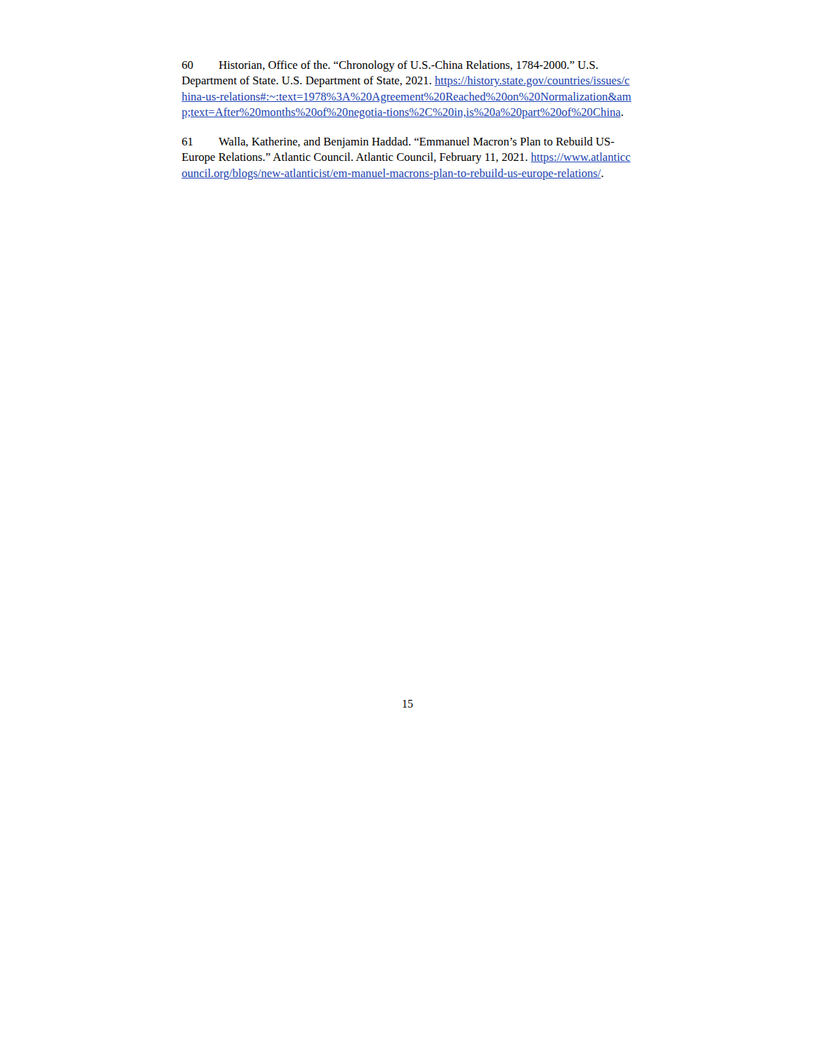60 Historian, Office of the. “Chronology of U.S.-China Relations, 1784-2000.” U.S. Department of State. U.S. Department of State, 2021. https://history.state.gov/countries/issues/china-us-relations#:~:text=1978%3A%20Agreement%20Reached%20on%20Normalization&amp;text=After%20months%20of%20negotia-tions%2C%20in,is%20a%20part%20of%20China.
61 Walla, Katherine, and Benjamin Haddad. “Emmanuel Macron’s Plan to Rebuild US-Europe Relations.” Atlantic Council. Atlantic Council, February 11, 2021. https://www.atlanticcouncil.org/blogs/new-atlanticist/em-manuel-macrons-plan-to-rebuild-us-europe-relations/.
15